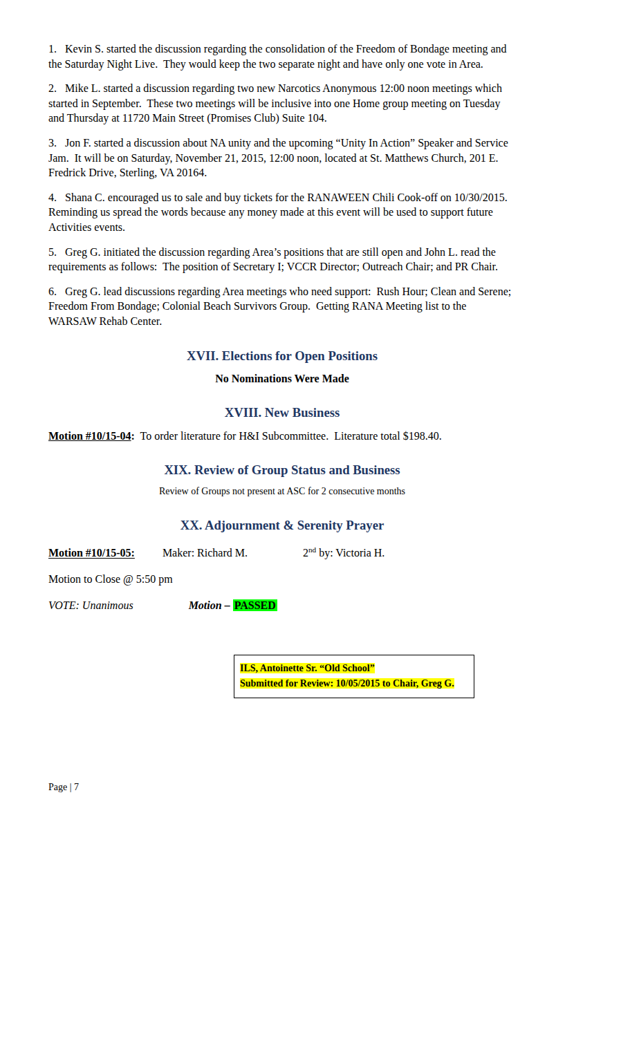1. Kevin S. started the discussion regarding the consolidation of the Freedom of Bondage meeting and the Saturday Night Live. They would keep the two separate night and have only one vote in Area.
2. Mike L. started a discussion regarding two new Narcotics Anonymous 12:00 noon meetings which started in September. These two meetings will be inclusive into one Home group meeting on Tuesday and Thursday at 11720 Main Street (Promises Club) Suite 104.
3. Jon F. started a discussion about NA unity and the upcoming “Unity In Action” Speaker and Service Jam. It will be on Saturday, November 21, 2015, 12:00 noon, located at St. Matthews Church, 201 E. Fredrick Drive, Sterling, VA 20164.
4. Shana C. encouraged us to sale and buy tickets for the RANAWEEN Chili Cook-off on 10/30/2015. Reminding us spread the words because any money made at this event will be used to support future Activities events.
5. Greg G. initiated the discussion regarding Area’s positions that are still open and John L. read the requirements as follows: The position of Secretary I; VCCR Director; Outreach Chair; and PR Chair.
6. Greg G. lead discussions regarding Area meetings who need support: Rush Hour; Clean and Serene; Freedom From Bondage; Colonial Beach Survivors Group. Getting RANA Meeting list to the WARSAW Rehab Center.
XVII. Elections for Open Positions
No Nominations Were Made
XVIII. New Business
Motion #10/15-04: To order literature for H&I Subcommittee. Literature total $198.40.
XIX. Review of Group Status and Business
Review of Groups not present at ASC for 2 consecutive months
XX. Adjournment & Serenity Prayer
Motion #10/15-05: Maker: Richard M. 2nd by: Victoria H.
Motion to Close @ 5:50 pm
VOTE: Unanimous Motion – PASSED
ILS, Antoinette Sr. “Old School”
Submitted for Review: 10/05/2015 to Chair, Greg G.
Page | 7